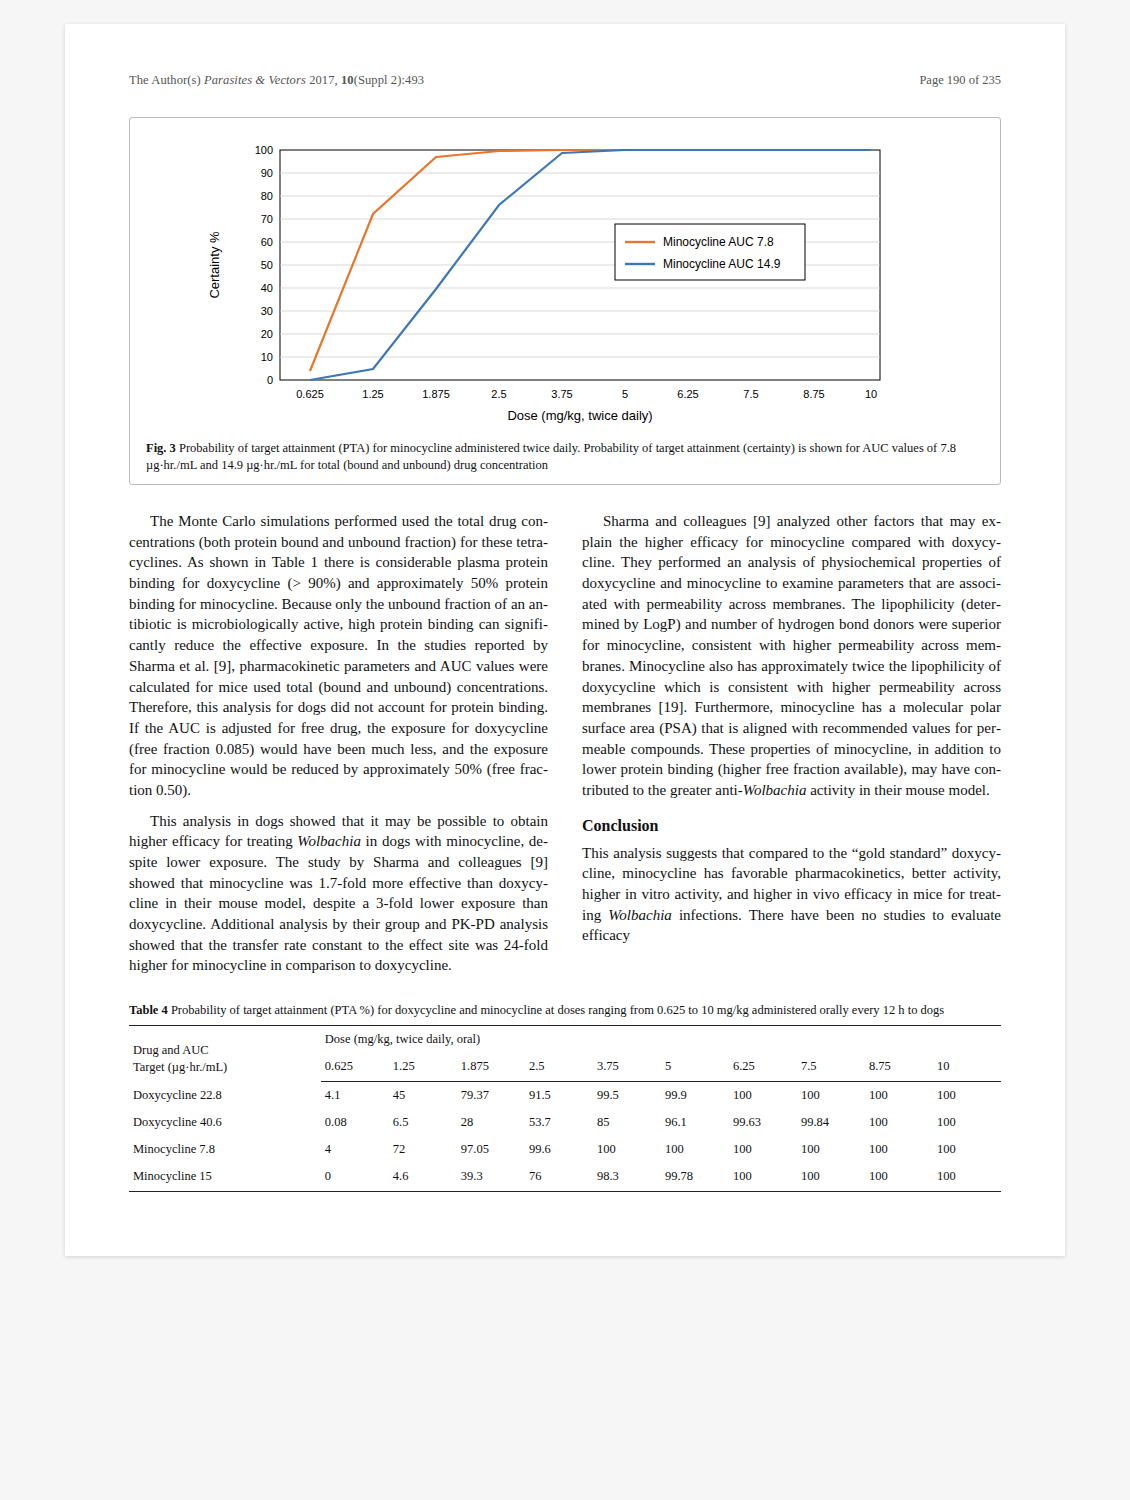The Author(s) Parasites & Vectors 2017, 10(Suppl 2):493
Page 190 of 235
100 90 80 70 60 50 40 30 20 10 0 Certainty % 0.625 1.25 1.875 2.5 3.75 5 6.25 7.5 8.75 10 Dose (mg/kg, twice daily) Minocycline AUC 7.8 Minocycline AUC 14.9
Fig. 3 Probability of target attainment (PTA) for minocycline administered twice daily. Probability of target attainment (certainty) is shown for AUC values of 7.8 µg·hr./mL and 14.9 µg·hr./mL for total (bound and unbound) drug concentration
The Monte Carlo simulations performed used the total drug concentrations (both protein bound and unbound fraction) for these tetracyclines. As shown in Table 1 there is considerable plasma protein binding for doxycycline (> 90%) and approximately 50% protein binding for minocycline. Because only the unbound fraction of an antibiotic is microbiologically active, high protein binding can significantly reduce the effective exposure. In the studies reported by Sharma et al. [9], pharmacokinetic parameters and AUC values were calculated for mice used total (bound and unbound) concentrations. Therefore, this analysis for dogs did not account for protein binding. If the AUC is adjusted for free drug, the exposure for doxycycline (free fraction 0.085) would have been much less, and the exposure for minocycline would be reduced by approximately 50% (free fraction 0.50).
This analysis in dogs showed that it may be possible to obtain higher efficacy for treating Wolbachia in dogs with minocycline, despite lower exposure. The study by Sharma and colleagues [9] showed that minocycline was 1.7-fold more effective than doxycycline in their mouse model, despite a 3-fold lower exposure than doxycycline. Additional analysis by their group and PK-PD analysis showed that the transfer rate constant to the effect site was 24-fold higher for minocycline in comparison to doxycycline.
Sharma and colleagues [9] analyzed other factors that may explain the higher efficacy for minocycline compared with doxycycline. They performed an analysis of physiochemical properties of doxycycline and minocycline to examine parameters that are associated with permeability across membranes. The lipophilicity (determined by LogP) and number of hydrogen bond donors were superior for minocycline, consistent with higher permeability across membranes. Minocycline also has approximately twice the lipophilicity of doxycycline which is consistent with higher permeability across membranes [19]. Furthermore, minocycline has a molecular polar surface area (PSA) that is aligned with recommended values for permeable compounds. These properties of minocycline, in addition to lower protein binding (higher free fraction available), may have contributed to the greater anti-Wolbachia activity in their mouse model.
Conclusion
This analysis suggests that compared to the “gold standard” doxycycline, minocycline has favorable pharmacokinetics, better activity, higher in vitro activity, and higher in vivo efficacy in mice for treating Wolbachia infections. There have been no studies to evaluate efficacy
Table 4 Probability of target attainment (PTA %) for doxycycline and minocycline at doses ranging from 0.625 to 10 mg/kg administered orally every 12 h to dogs
| Drug and AUC Target (µg·hr./mL) | Dose (mg/kg, twice daily, oral) |
| --- | --- |
| 0.625 | 1.25 | 1.875 | 2.5 | 3.75 | 5 | 6.25 | 7.5 | 8.75 | 10 |
| Doxycycline 22.8 | 4.1 | 45 | 79.37 | 91.5 | 99.5 | 99.9 | 100 | 100 | 100 | 100 |
| Doxycycline 40.6 | 0.08 | 6.5 | 28 | 53.7 | 85 | 96.1 | 99.63 | 99.84 | 100 | 100 |
| Minocycline 7.8 | 4 | 72 | 97.05 | 99.6 | 100 | 100 | 100 | 100 | 100 | 100 |
| Minocycline 15 | 0 | 4.6 | 39.3 | 76 | 98.3 | 99.78 | 100 | 100 | 100 | 100 |